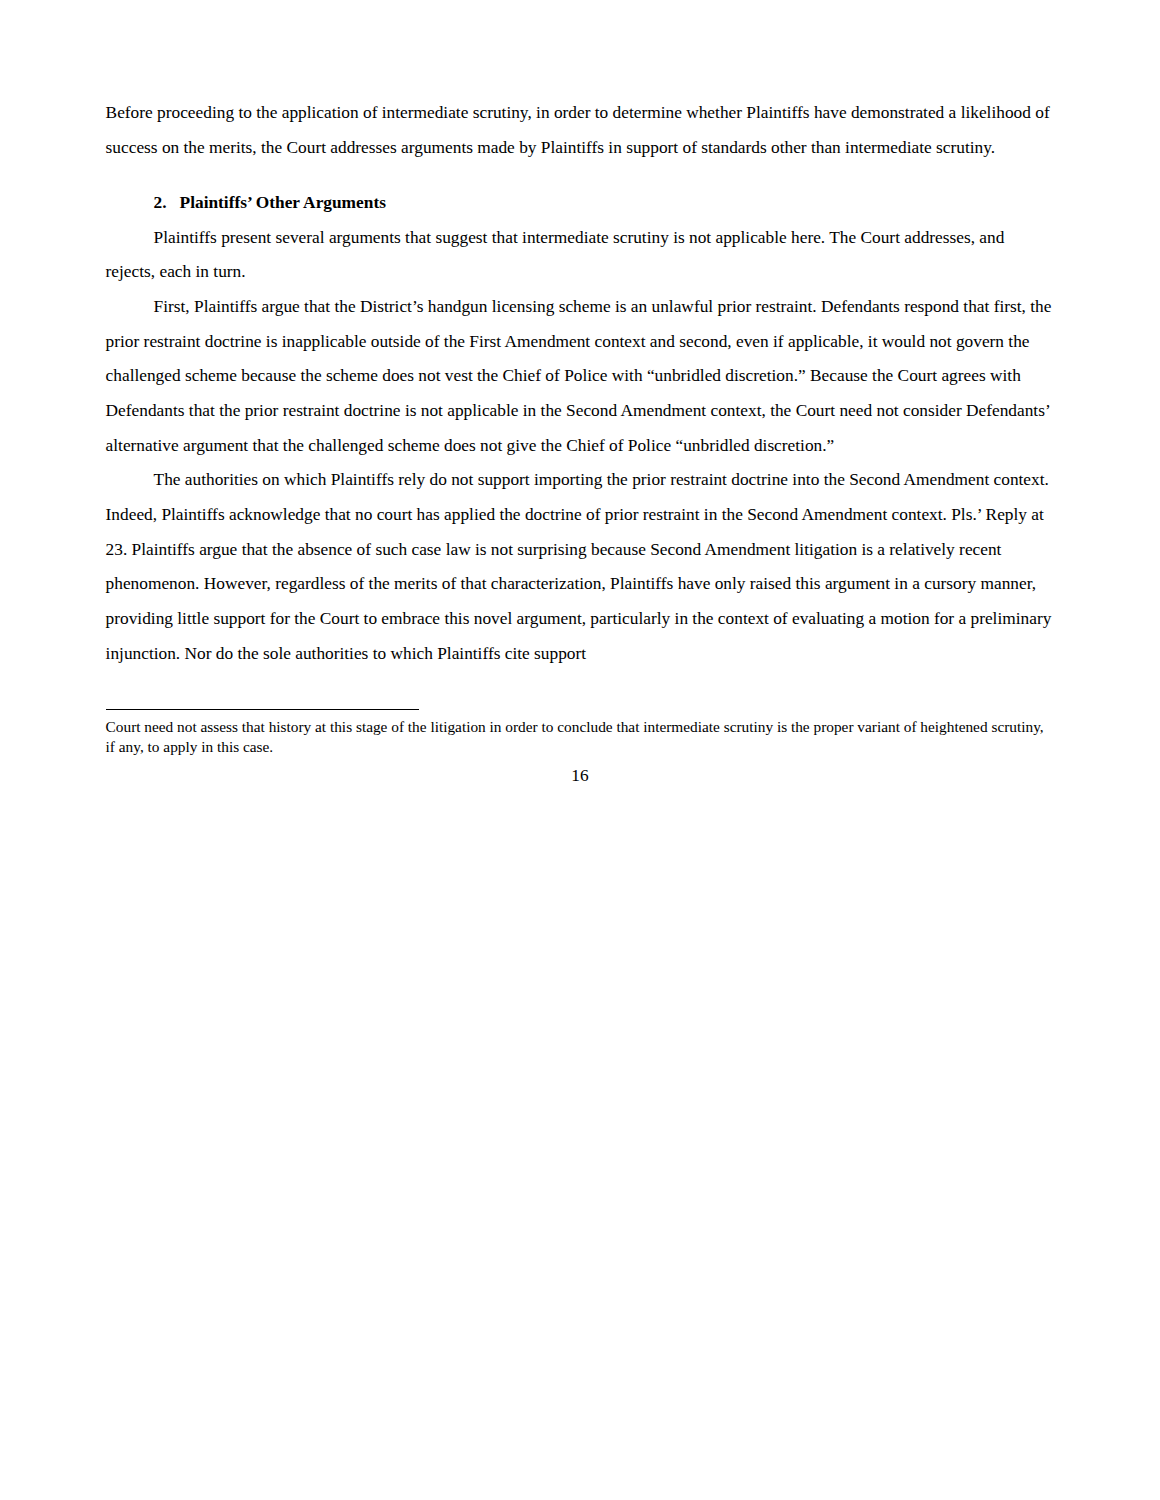Before proceeding to the application of intermediate scrutiny, in order to determine whether Plaintiffs have demonstrated a likelihood of success on the merits, the Court addresses arguments made by Plaintiffs in support of standards other than intermediate scrutiny.
2. Plaintiffs’ Other Arguments
Plaintiffs present several arguments that suggest that intermediate scrutiny is not applicable here. The Court addresses, and rejects, each in turn.
First, Plaintiffs argue that the District’s handgun licensing scheme is an unlawful prior restraint. Defendants respond that first, the prior restraint doctrine is inapplicable outside of the First Amendment context and second, even if applicable, it would not govern the challenged scheme because the scheme does not vest the Chief of Police with “unbridled discretion.” Because the Court agrees with Defendants that the prior restraint doctrine is not applicable in the Second Amendment context, the Court need not consider Defendants’ alternative argument that the challenged scheme does not give the Chief of Police “unbridled discretion.”
The authorities on which Plaintiffs rely do not support importing the prior restraint doctrine into the Second Amendment context. Indeed, Plaintiffs acknowledge that no court has applied the doctrine of prior restraint in the Second Amendment context. Pls.’ Reply at 23. Plaintiffs argue that the absence of such case law is not surprising because Second Amendment litigation is a relatively recent phenomenon. However, regardless of the merits of that characterization, Plaintiffs have only raised this argument in a cursory manner, providing little support for the Court to embrace this novel argument, particularly in the context of evaluating a motion for a preliminary injunction. Nor do the sole authorities to which Plaintiffs cite support
Court need not assess that history at this stage of the litigation in order to conclude that intermediate scrutiny is the proper variant of heightened scrutiny, if any, to apply in this case.
16